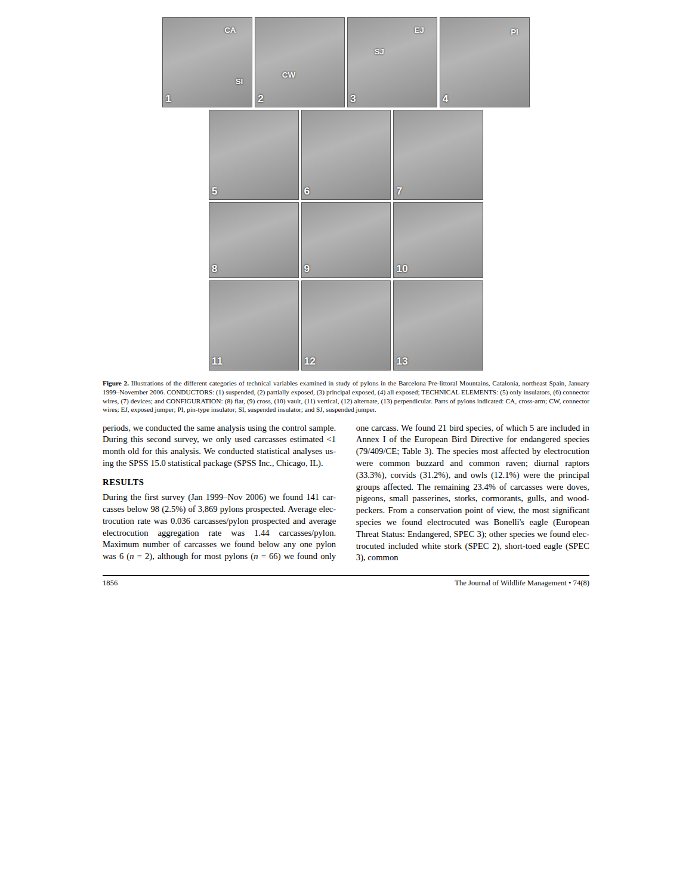CA SI 1
CW 2
EJ SJ 3
PI 4
5
6
7
8
9
10
11
12
13
Figure 2. Illustrations of the different categories of technical variables examined in study of pylons in the Barcelona Pre-littoral Mountains, Catalonia, northeast Spain, January 1999–November 2006. CONDUCTORS: (1) suspended, (2) partially exposed, (3) principal exposed, (4) all exposed; TECHNICAL ELEMENTS: (5) only insulators, (6) connector wires, (7) devices; and CONFIGURATION: (8) flat, (9) cross, (10) vault, (11) vertical, (12) alternate, (13) perpendicular. Parts of pylons indicated: CA, cross-arm; CW, connector wires; EJ, exposed jumper; PI, pin-type insulator; SI, suspended insulator; and SJ, suspended jumper.
periods, we conducted the same analysis using the control sample. During this second survey, we only used carcasses estimated <1 month old for this analysis. We conducted statistical analyses using the SPSS 15.0 statistical package (SPSS Inc., Chicago, IL).
RESULTS
During the first survey (Jan 1999–Nov 2006) we found 141 carcasses below 98 (2.5%) of 3,869 pylons prospected. Average electrocution rate was 0.036 carcasses/pylon prospected and average electrocution aggregation rate was 1.44 carcasses/pylon. Maximum number of carcasses we found below any one pylon was 6 (n = 2), although for most pylons (n = 66) we found only one carcass. We found 21 bird species, of which 5 are included in Annex I of the European Bird Directive for endangered species (79/409/CE; Table 3). The species most affected by electrocution were common buzzard and common raven; diurnal raptors (33.3%), corvids (31.2%), and owls (12.1%) were the principal groups affected. The remaining 23.4% of carcasses were doves, pigeons, small passerines, storks, cormorants, gulls, and woodpeckers. From a conservation point of view, the most significant species we found electrocuted was Bonelli's eagle (European Threat Status: Endangered, SPEC 3); other species we found electrocuted included white stork (SPEC 2), short-toed eagle (SPEC 3), common
1856 The Journal of Wildlife Management • 74(8)